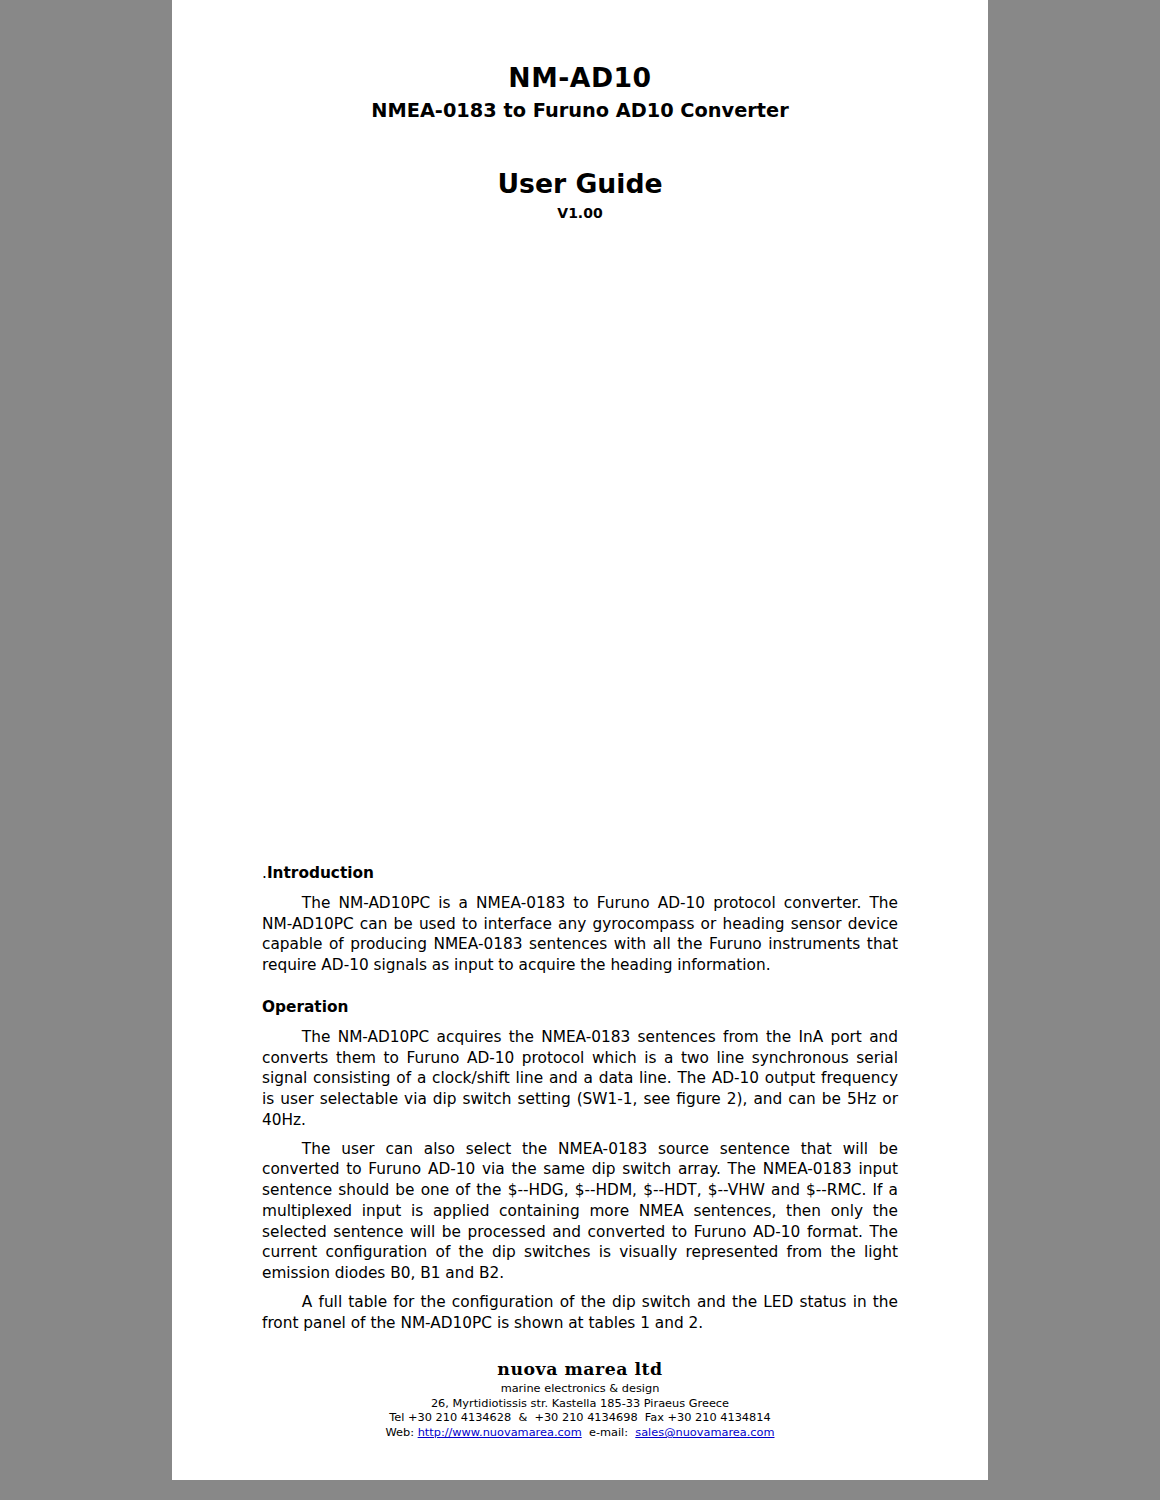NM-AD10
NMEA-0183 to Furuno AD10 Converter
User Guide
V1.00
. Introduction
The NM-AD10PC is a NMEA-0183 to Furuno AD-10 protocol converter. The NM-AD10PC can be used to interface any gyrocompass or heading sensor device capable of producing NMEA-0183 sentences with all the Furuno instruments that require AD-10 signals as input to acquire the heading information.
Operation
The NM-AD10PC acquires the NMEA-0183 sentences from the InA port and converts them to Furuno AD-10 protocol which is a two line synchronous serial signal consisting of a clock/shift line and a data line. The AD-10 output frequency is user selectable via dip switch setting (SW1-1, see figure 2), and can be 5Hz or 40Hz.
The user can also select the NMEA-0183 source sentence that will be converted to Furuno AD-10 via the same dip switch array. The NMEA-0183 input sentence should be one of the $--HDG, $--HDM, $--HDT, $--VHW and $--RMC. If a multiplexed input is applied containing more NMEA sentences, then only the selected sentence will be processed and converted to Furuno AD-10 format. The current configuration of the dip switches is visually represented from the light emission diodes B0, B1 and B2.
A full table for the configuration of the dip switch and the LED status in the front panel of the NM-AD10PC is shown at tables 1 and 2.
nuova marea ltd
marine electronics & design
26, Myrtidiotissis str. Kastella 185-33 Piraeus Greece
Tel +30 210 4134628 & +30 210 4134698 Fax +30 210 4134814
Web: http://www.nuovamarea.com e-mail: sales@nuovamarea.com